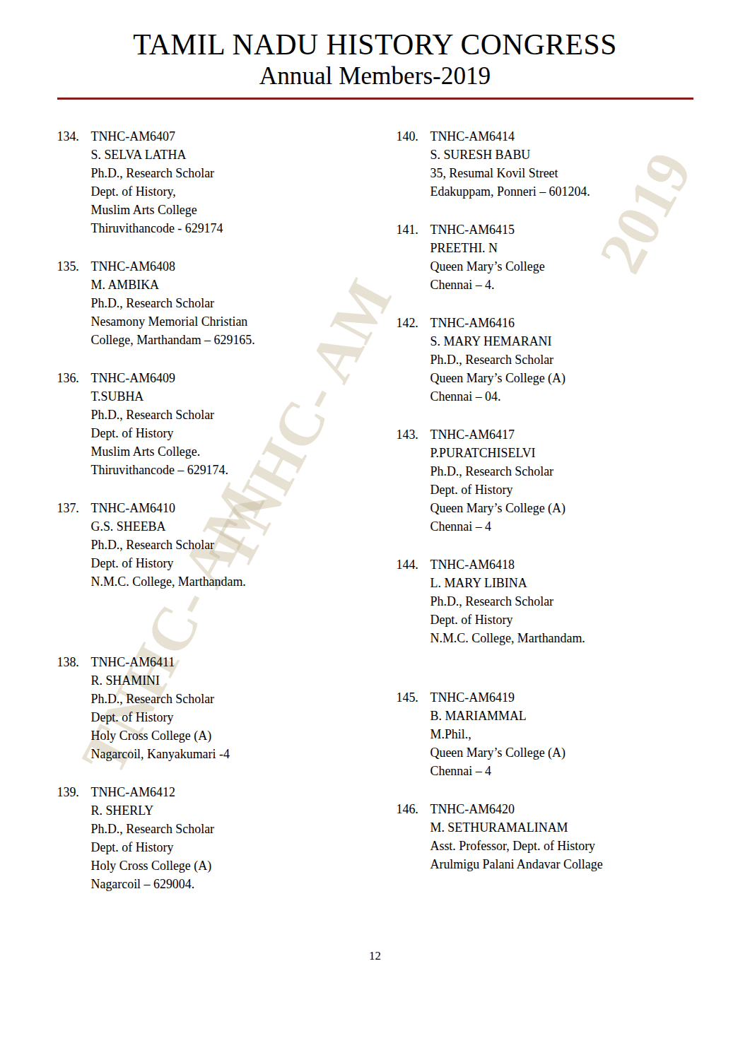TAMIL NADU HISTORY CONGRESS
Annual Members-2019
2019 TNHC- AM TNHC- AM
134.
TNHC-AM6407
S. SELVA LATHA
Ph.D., Research Scholar
Dept. of History,
Muslim Arts College
Thiruvithancode - 629174
135.
TNHC-AM6408
M. AMBIKA
Ph.D., Research Scholar
Nesamony Memorial Christian
College, Marthandam – 629165.
136.
TNHC-AM6409
T.SUBHA
Ph.D., Research Scholar
Dept. of History
Muslim Arts College.
Thiruvithancode – 629174.
137.
TNHC-AM6410
G.S. SHEEBA
Ph.D., Research Scholar
Dept. of History
N.M.C. College, Marthandam.
138.
TNHC-AM6411
R. SHAMINI
Ph.D., Research Scholar
Dept. of History
Holy Cross College (A)
Nagarcoil, Kanyakumari -4
139.
TNHC-AM6412
R. SHERLY
Ph.D., Research Scholar
Dept. of History
Holy Cross College (A)
Nagarcoil – 629004.
140.
TNHC-AM6414
S. SURESH BABU
35, Resumal Kovil Street
Edakuppam, Ponneri – 601204.
141.
TNHC-AM6415
PREETHI. N
Queen Mary’s College
Chennai – 4.
142.
TNHC-AM6416
S. MARY HEMARANI
Ph.D., Research Scholar
Queen Mary’s College (A)
Chennai – 04.
143.
TNHC-AM6417
P.PURATCHISELVI
Ph.D., Research Scholar
Dept. of History
Queen Mary’s College (A)
Chennai – 4
144.
TNHC-AM6418
L. MARY LIBINA
Ph.D., Research Scholar
Dept. of History
N.M.C. College, Marthandam.
145.
TNHC-AM6419
B. MARIAMMAL
M.Phil.,
Queen Mary’s College (A)
Chennai – 4
146.
TNHC-AM6420
M. SETHURAMALINAM
Asst. Professor, Dept. of History
Arulmigu Palani Andavar Collage
12